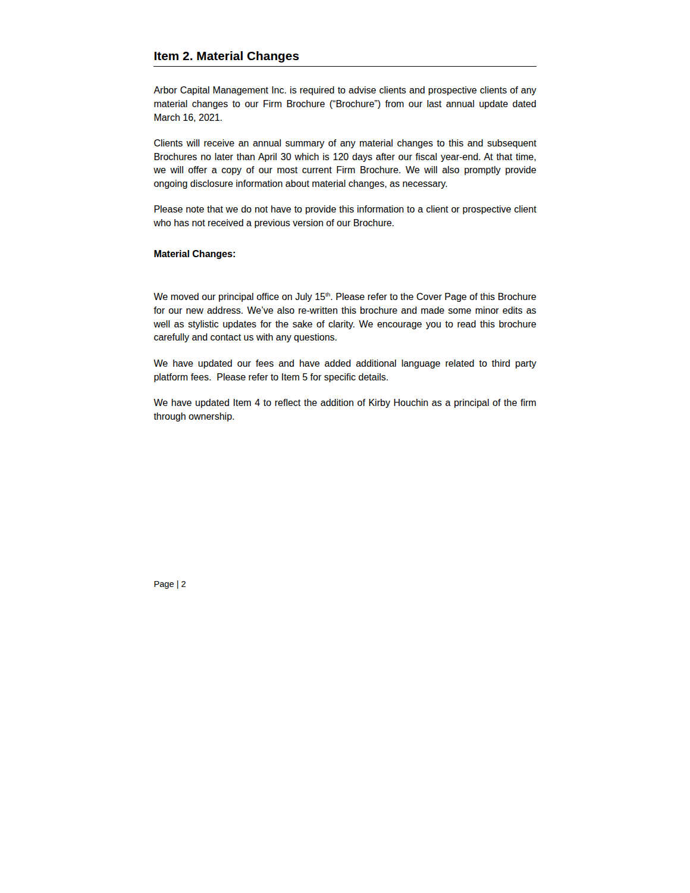Item 2. Material Changes
Arbor Capital Management Inc. is required to advise clients and prospective clients of any material changes to our Firm Brochure (“Brochure”) from our last annual update dated March 16, 2021.
Clients will receive an annual summary of any material changes to this and subsequent Brochures no later than April 30 which is 120 days after our fiscal year-end. At that time, we will offer a copy of our most current Firm Brochure. We will also promptly provide ongoing disclosure information about material changes, as necessary.
Please note that we do not have to provide this information to a client or prospective client who has not received a previous version of our Brochure.
Material Changes:
We moved our principal office on July 15th. Please refer to the Cover Page of this Brochure for our new address. We’ve also re-written this brochure and made some minor edits as well as stylistic updates for the sake of clarity. We encourage you to read this brochure carefully and contact us with any questions.
We have updated our fees and have added additional language related to third party platform fees. Please refer to Item 5 for specific details.
We have updated Item 4 to reflect the addition of Kirby Houchin as a principal of the firm through ownership.
Page | 2